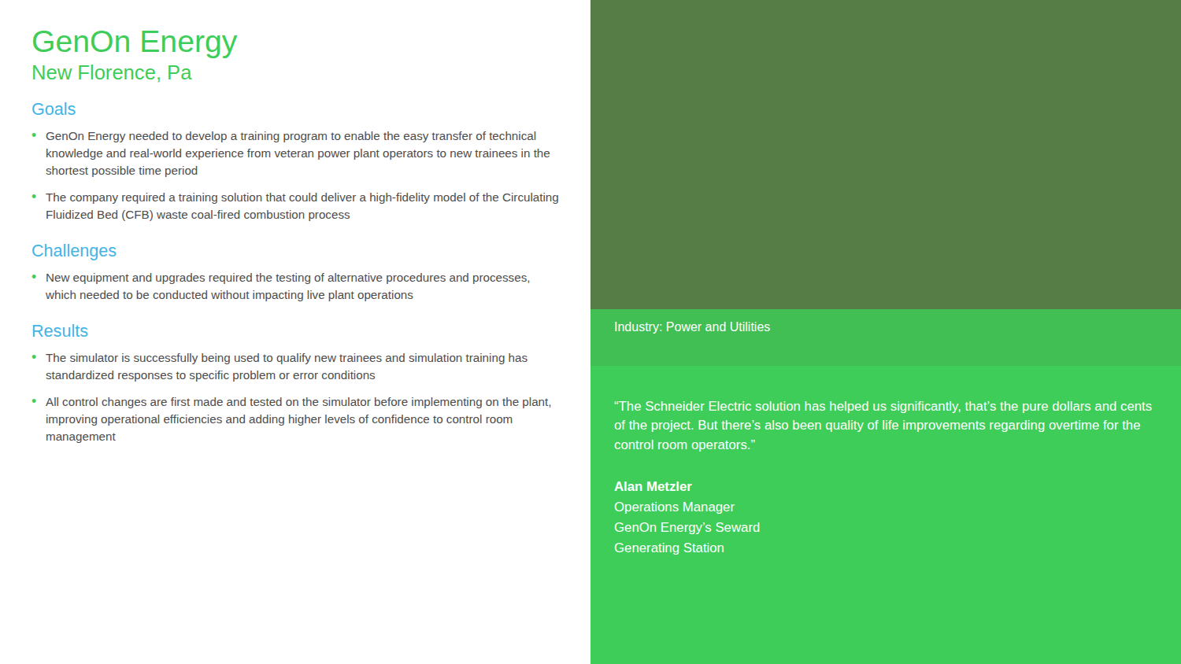GenOn Energy
New Florence, Pa
Goals
GenOn Energy needed to develop a training program to enable the easy transfer of technical knowledge and real-world experience from veteran power plant operators to new trainees in the shortest possible time period
The company required a training solution that could deliver a high-fidelity model of the Circulating Fluidized Bed (CFB) waste coal-fired combustion process
Challenges
New equipment and upgrades required the testing of alternative procedures and processes, which needed to be conducted without impacting live plant operations
Results
The simulator is successfully being used to qualify new trainees and simulation training has standardized responses to specific problem or error conditions
All control changes are first made and tested on the simulator before implementing on the plant, improving operational efficiencies and adding higher levels of confidence to control room management
Industry: Power and Utilities
“The Schneider Electric solution has helped us significantly, that’s the pure dollars and cents of the project. But there’s also been quality of life improvements regarding overtime for the control room operators.”
Alan Metzler
Operations Manager
GenOn Energy’s Seward
Generating Station